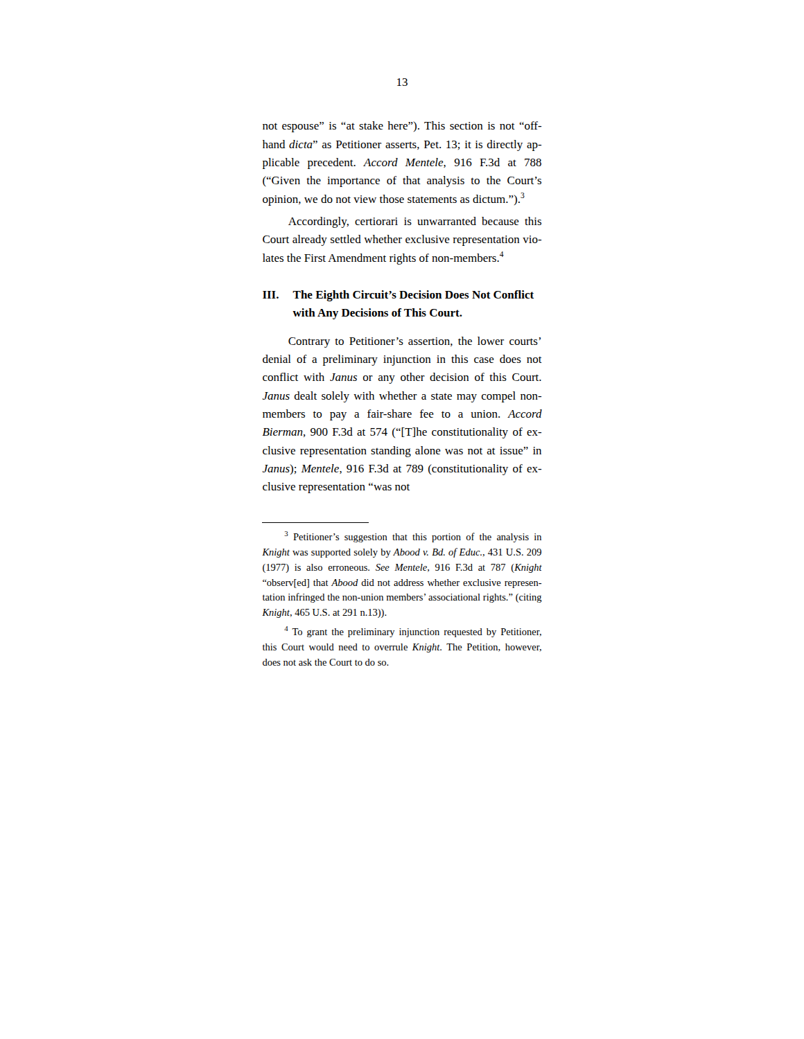13
not espouse” is “at stake here”). This section is not “off-hand dicta” as Petitioner asserts, Pet. 13; it is directly applicable precedent. Accord Mentele, 916 F.3d at 788 (“Given the importance of that analysis to the Court’s opinion, we do not view those statements as dictum.”).3
Accordingly, certiorari is unwarranted because this Court already settled whether exclusive representation violates the First Amendment rights of non-members.4
III. The Eighth Circuit’s Decision Does Not Conflict with Any Decisions of This Court.
Contrary to Petitioner’s assertion, the lower courts’ denial of a preliminary injunction in this case does not conflict with Janus or any other decision of this Court. Janus dealt solely with whether a state may compel non-members to pay a fair-share fee to a union. Accord Bierman, 900 F.3d at 574 (“[T]he constitutionality of exclusive representation standing alone was not at issue” in Janus); Mentele, 916 F.3d at 789 (constitutionality of exclusive representation “was not
3 Petitioner’s suggestion that this portion of the analysis in Knight was supported solely by Abood v. Bd. of Educ., 431 U.S. 209 (1977) is also erroneous. See Mentele, 916 F.3d at 787 (Knight “observ[ed] that Abood did not address whether exclusive representation infringed the non-union members’ associational rights.” (citing Knight, 465 U.S. at 291 n.13)).
4 To grant the preliminary injunction requested by Petitioner, this Court would need to overrule Knight. The Petition, however, does not ask the Court to do so.